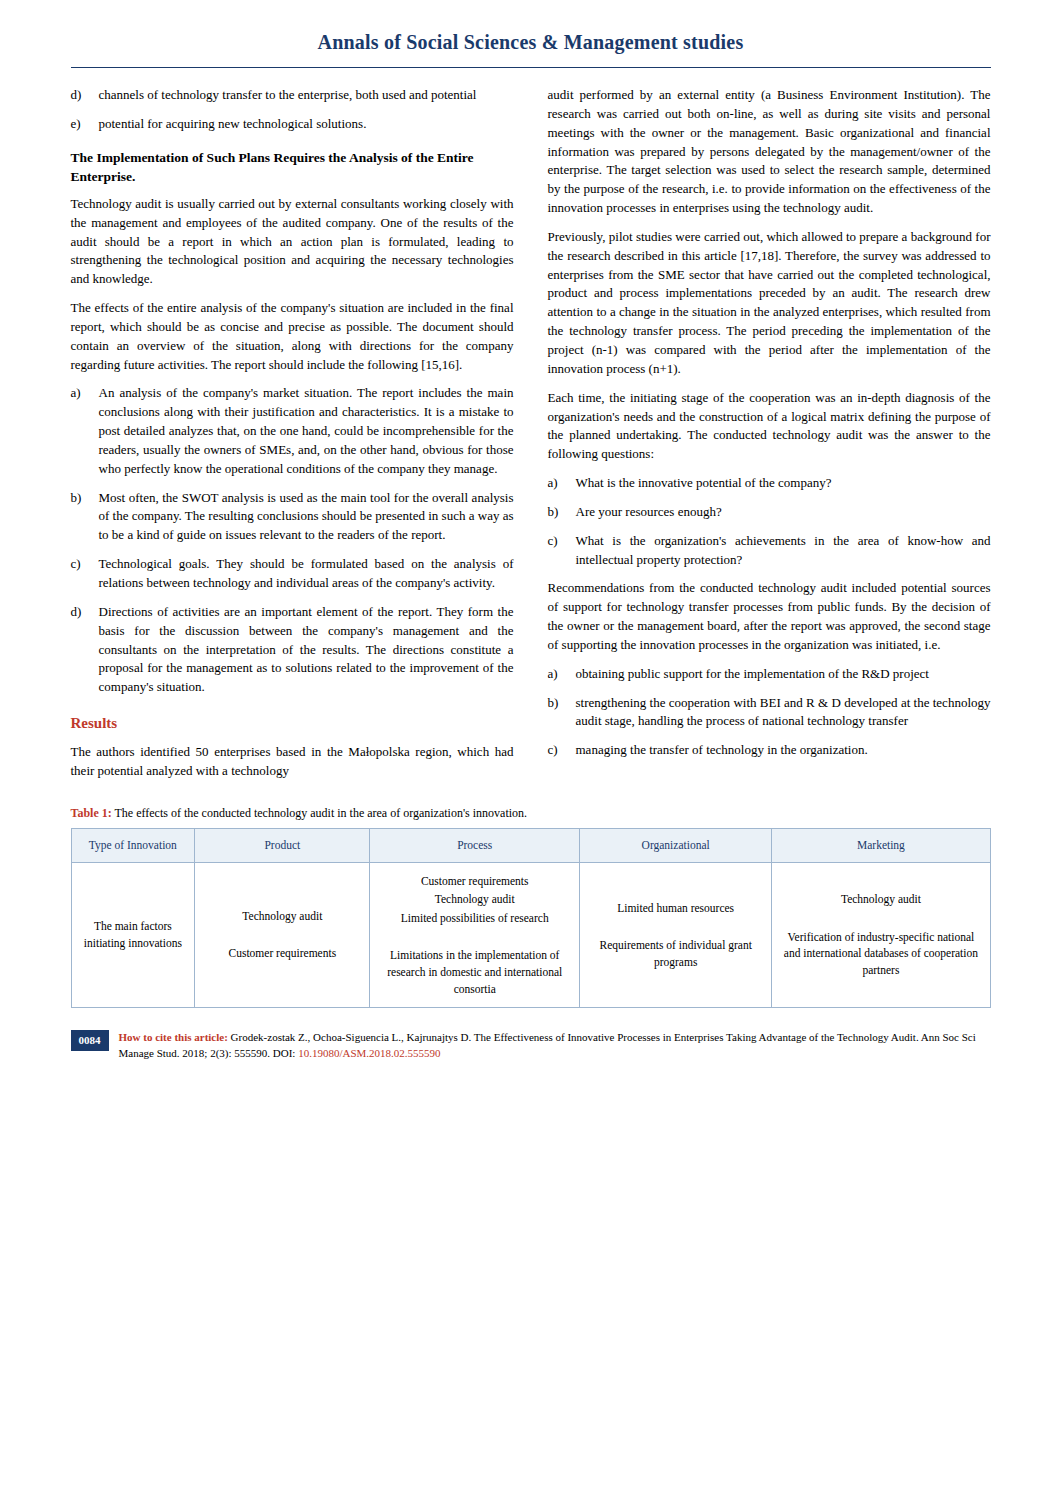Annals of Social Sciences & Management studies
d) channels of technology transfer to the enterprise, both used and potential
e) potential for acquiring new technological solutions.
The Implementation of Such Plans Requires the Analysis of the Entire Enterprise.
Technology audit is usually carried out by external consultants working closely with the management and employees of the audited company. One of the results of the audit should be a report in which an action plan is formulated, leading to strengthening the technological position and acquiring the necessary technologies and knowledge.
The effects of the entire analysis of the company's situation are included in the final report, which should be as concise and precise as possible. The document should contain an overview of the situation, along with directions for the company regarding future activities. The report should include the following [15,16].
a) An analysis of the company's market situation. The report includes the main conclusions along with their justification and characteristics. It is a mistake to post detailed analyzes that, on the one hand, could be incomprehensible for the readers, usually the owners of SMEs, and, on the other hand, obvious for those who perfectly know the operational conditions of the company they manage.
b) Most often, the SWOT analysis is used as the main tool for the overall analysis of the company. The resulting conclusions should be presented in such a way as to be a kind of guide on issues relevant to the readers of the report.
c) Technological goals. They should be formulated based on the analysis of relations between technology and individual areas of the company's activity.
d) Directions of activities are an important element of the report. They form the basis for the discussion between the company's management and the consultants on the interpretation of the results. The directions constitute a proposal for the management as to solutions related to the improvement of the company's situation.
Results
The authors identified 50 enterprises based in the Małopolska region, which had their potential analyzed with a technology
audit performed by an external entity (a Business Environment Institution). The research was carried out both on-line, as well as during site visits and personal meetings with the owner or the management. Basic organizational and financial information was prepared by persons delegated by the management/owner of the enterprise. The target selection was used to select the research sample, determined by the purpose of the research, i.e. to provide information on the effectiveness of the innovation processes in enterprises using the technology audit.
Previously, pilot studies were carried out, which allowed to prepare a background for the research described in this article [17,18]. Therefore, the survey was addressed to enterprises from the SME sector that have carried out the completed technological, product and process implementations preceded by an audit. The research drew attention to a change in the situation in the analyzed enterprises, which resulted from the technology transfer process. The period preceding the implementation of the project (n-1) was compared with the period after the implementation of the innovation process (n+1).
Each time, the initiating stage of the cooperation was an in-depth diagnosis of the organization's needs and the construction of a logical matrix defining the purpose of the planned undertaking. The conducted technology audit was the answer to the following questions:
a) What is the innovative potential of the company?
b) Are your resources enough?
c) What is the organization's achievements in the area of know-how and intellectual property protection?
Recommendations from the conducted technology audit included potential sources of support for technology transfer processes from public funds. By the decision of the owner or the management board, after the report was approved, the second stage of supporting the innovation processes in the organization was initiated, i.e.
a) obtaining public support for the implementation of the R&D project
b) strengthening the cooperation with BEI and R & D developed at the technology audit stage, handling the process of national technology transfer
c) managing the transfer of technology in the organization.
Table 1: The effects of the conducted technology audit in the area of organization's innovation.
| Type of Innovation | Product | Process | Organizational | Marketing |
| --- | --- | --- | --- | --- |
| The main factors initiating innovations | Technology audit Customer requirements | Customer requirements Technology audit Limited possibilities of research Limitations in the implementation of research in domestic and international consortia | Limited human resources Requirements of individual grant programs | Technology audit Verification of industry-specific national and international databases of cooperation partners |
0084
How to cite this article: Grodek-zostak Z., Ochoa-Siguencia L., Kajrunajtys D. The Effectiveness of Innovative Processes in Enterprises Taking Advantage of the Technology Audit. Ann Soc Sci Manage Stud. 2018; 2(3): 555590. DOI: 10.19080/ASM.2018.02.555590